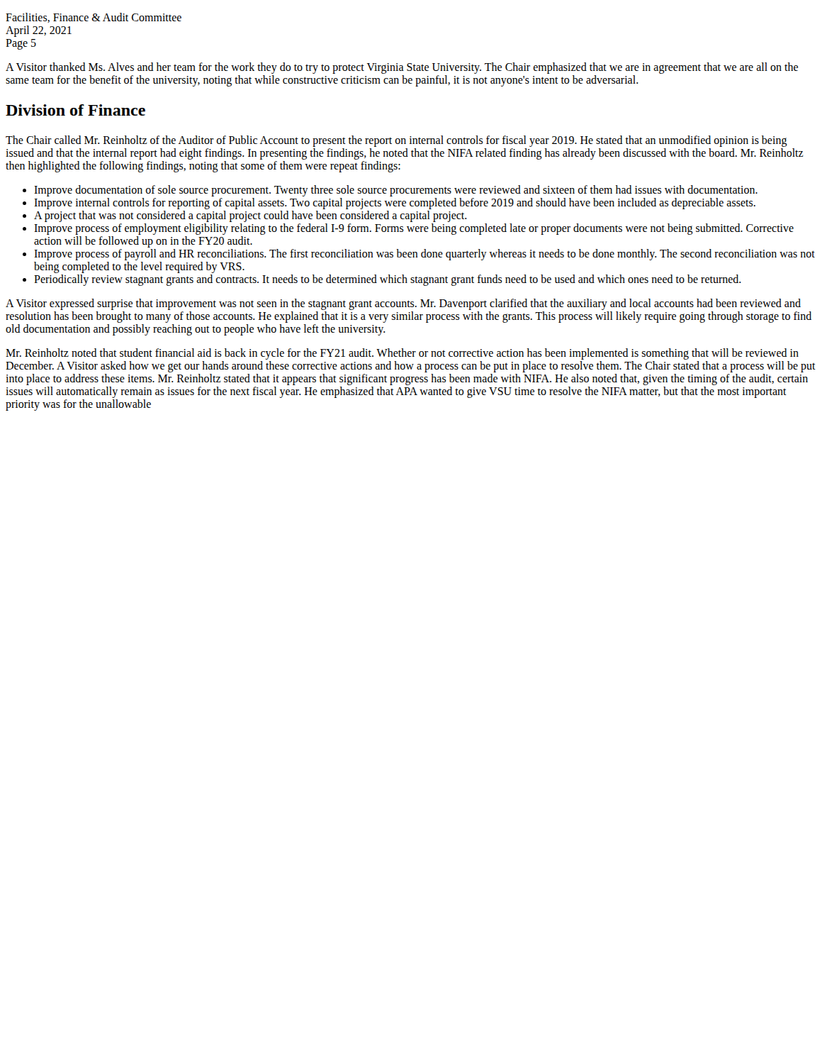Facilities, Finance & Audit Committee
April 22, 2021
Page 5
A Visitor thanked Ms. Alves and her team for the work they do to try to protect Virginia State University. The Chair emphasized that we are in agreement that we are all on the same team for the benefit of the university, noting that while constructive criticism can be painful, it is not anyone's intent to be adversarial.
Division of Finance
The Chair called Mr. Reinholtz of the Auditor of Public Account to present the report on internal controls for fiscal year 2019. He stated that an unmodified opinion is being issued and that the internal report had eight findings. In presenting the findings, he noted that the NIFA related finding has already been discussed with the board. Mr. Reinholtz then highlighted the following findings, noting that some of them were repeat findings:
Improve documentation of sole source procurement. Twenty three sole source procurements were reviewed and sixteen of them had issues with documentation.
Improve internal controls for reporting of capital assets. Two capital projects were completed before 2019 and should have been included as depreciable assets.
A project that was not considered a capital project could have been considered a capital project.
Improve process of employment eligibility relating to the federal I-9 form. Forms were being completed late or proper documents were not being submitted. Corrective action will be followed up on in the FY20 audit.
Improve process of payroll and HR reconciliations. The first reconciliation was been done quarterly whereas it needs to be done monthly. The second reconciliation was not being completed to the level required by VRS.
Periodically review stagnant grants and contracts. It needs to be determined which stagnant grant funds need to be used and which ones need to be returned.
A Visitor expressed surprise that improvement was not seen in the stagnant grant accounts. Mr. Davenport clarified that the auxiliary and local accounts had been reviewed and resolution has been brought to many of those accounts. He explained that it is a very similar process with the grants. This process will likely require going through storage to find old documentation and possibly reaching out to people who have left the university.
Mr. Reinholtz noted that student financial aid is back in cycle for the FY21 audit. Whether or not corrective action has been implemented is something that will be reviewed in December. A Visitor asked how we get our hands around these corrective actions and how a process can be put in place to resolve them. The Chair stated that a process will be put into place to address these items. Mr. Reinholtz stated that it appears that significant progress has been made with NIFA. He also noted that, given the timing of the audit, certain issues will automatically remain as issues for the next fiscal year. He emphasized that APA wanted to give VSU time to resolve the NIFA matter, but that the most important priority was for the unallowable